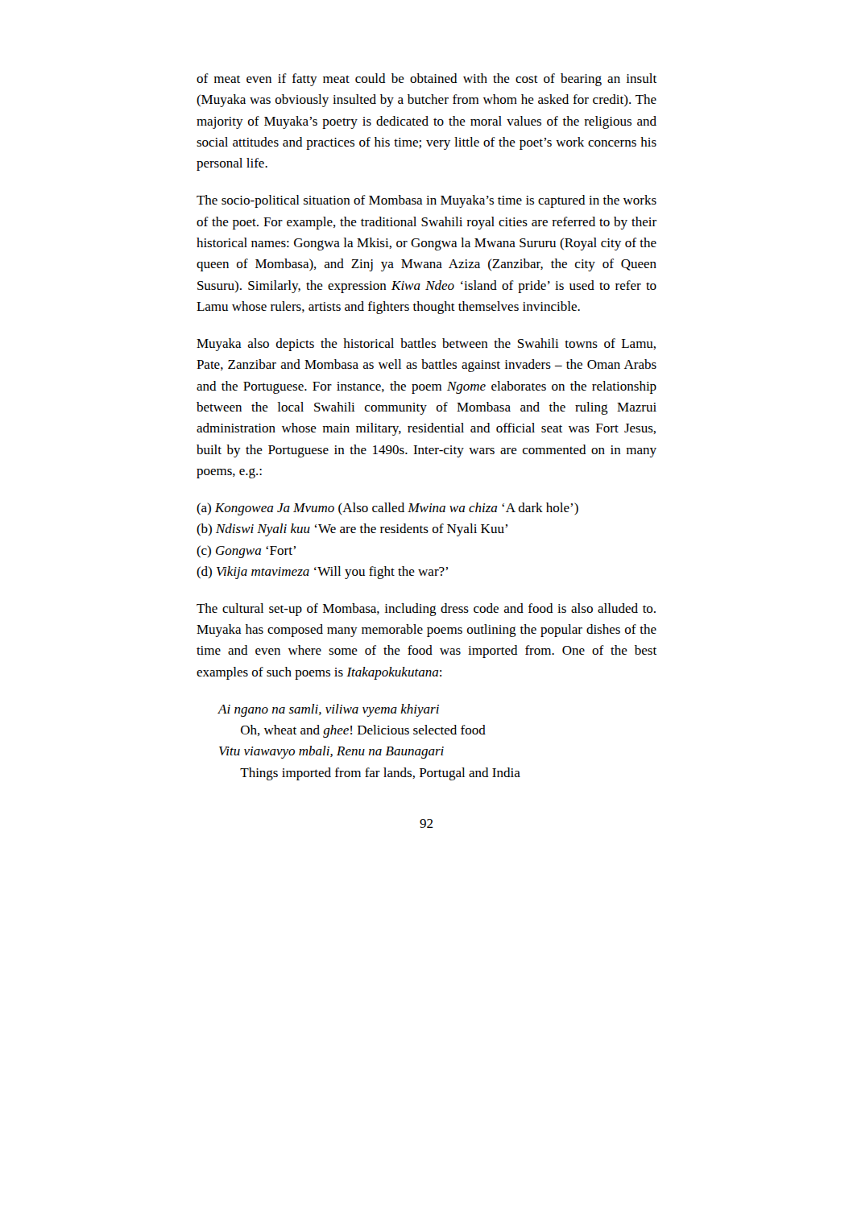of meat even if fatty meat could be obtained with the cost of bearing an insult (Muyaka was obviously insulted by a butcher from whom he asked for credit). The majority of Muyaka’s poetry is dedicated to the moral values of the religious and social attitudes and practices of his time; very little of the poet’s work concerns his personal life.
The socio-political situation of Mombasa in Muyaka’s time is captured in the works of the poet. For example, the traditional Swahili royal cities are referred to by their historical names: Gongwa la Mkisi, or Gongwa la Mwana Sururu (Royal city of the queen of Mombasa), and Zinj ya Mwana Aziza (Zanzibar, the city of Queen Susuru). Similarly, the expression Kiwa Ndeo ‘island of pride’ is used to refer to Lamu whose rulers, artists and fighters thought themselves invincible.
Muyaka also depicts the historical battles between the Swahili towns of Lamu, Pate, Zanzibar and Mombasa as well as battles against invaders – the Oman Arabs and the Portuguese. For instance, the poem Ngome elaborates on the relationship between the local Swahili community of Mombasa and the ruling Mazrui administration whose main military, residential and official seat was Fort Jesus, built by the Portuguese in the 1490s. Inter-city wars are commented on in many poems, e.g.:
(a) Kongowea Ja Mvumo (Also called Mwina wa chiza ‘A dark hole’)
(b) Ndiswi Nyali kuu ‘We are the residents of Nyali Kuu’
(c) Gongwa ‘Fort’
(d) Vikija mtavimeza ‘Will you fight the war?’
The cultural set-up of Mombasa, including dress code and food is also alluded to. Muyaka has composed many memorable poems outlining the popular dishes of the time and even where some of the food was imported from. One of the best examples of such poems is Itakapokukutana:
Ai ngano na samli, viliwa vyema khiyari
Oh, wheat and ghee! Delicious selected food
Vitu viawavyo mbali, Renu na Baunagari
Things imported from far lands, Portugal and India
92